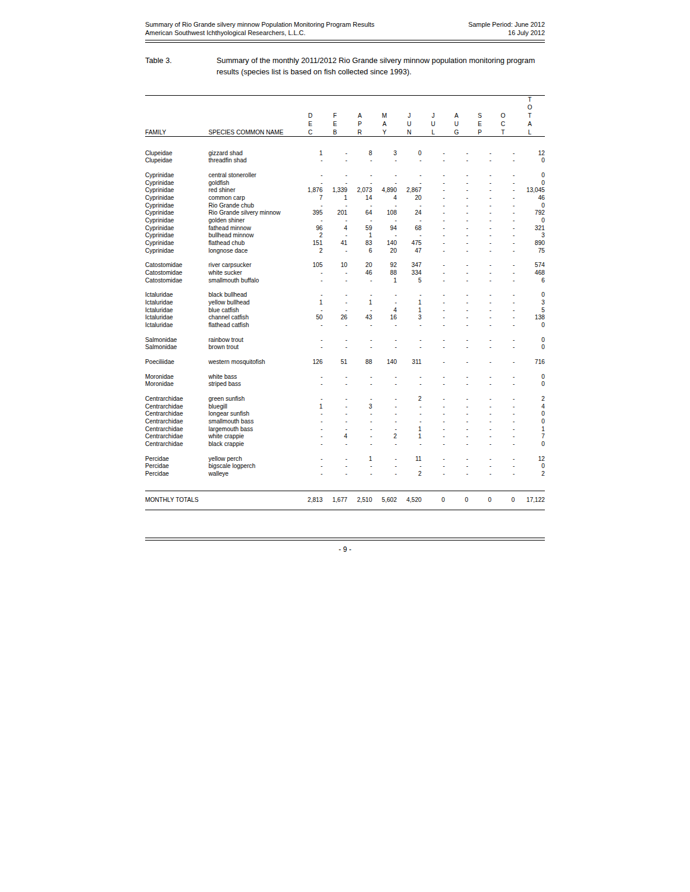Summary of Rio Grande silvery minnow Population Monitoring Program Results
American Southwest Ichthyological Researchers, L.L.C.
Sample Period: June 2012
16 July 2012
Table 3.
Summary of the monthly 2011/2012 Rio Grande silvery minnow population monitoring program results (species list is based on fish collected since 1993).
| FAMILY | SPECIES COMMON NAME | D E C | F E B | A P R | M A Y | J U N | J U L | A U G | S E P | O C T | T O T A L |
| Clupeidae | gizzard shad | 1 | - | 8 | 3 | 0 | - | - | - | - | 12 |
| Clupeidae | threadfin shad | - | - | - | - | - | - | - | - | - | 0 |
| Cyprinidae | central stoneroller | - | - | - | - | - | - | - | - | - | 0 |
| Cyprinidae | goldfish | - | - | - | - | - | - | - | - | - | 0 |
| Cyprinidae | red shiner | 1,876 | 1,339 | 2,073 | 4,890 | 2,867 | - | - | - | - | 13,045 |
| Cyprinidae | common carp | 7 | 1 | 14 | 4 | 20 | - | - | - | - | 46 |
| Cyprinidae | Rio Grande chub | - | - | - | - | - | - | - | - | - | 0 |
| Cyprinidae | Rio Grande silvery minnow | 395 | 201 | 64 | 108 | 24 | - | - | - | - | 792 |
| Cyprinidae | golden shiner | - | - | - | - | - | - | - | - | - | 0 |
| Cyprinidae | fathead minnow | 96 | 4 | 59 | 94 | 68 | - | - | - | - | 321 |
| Cyprinidae | bullhead minnow | 2 | - | 1 | - | - | - | - | - | - | 3 |
| Cyprinidae | flathead chub | 151 | 41 | 83 | 140 | 475 | - | - | - | - | 890 |
| Cyprinidae | longnose dace | 2 | - | 6 | 20 | 47 | - | - | - | - | 75 |
| Catostomidae | river carpsucker | 105 | 10 | 20 | 92 | 347 | - | - | - | - | 574 |
| Catostomidae | white sucker | - | - | 46 | 88 | 334 | - | - | - | - | 468 |
| Catostomidae | smallmouth buffalo | - | - | - | 1 | 5 | - | - | - | - | 6 |
| Ictaluridae | black bullhead | - | - | - | - | - | - | - | - | - | 0 |
| Ictaluridae | yellow bullhead | 1 | - | 1 | - | 1 | - | - | - | - | 3 |
| Ictaluridae | blue catfish | - | - | - | 4 | 1 | - | - | - | - | 5 |
| Ictaluridae | channel catfish | 50 | 26 | 43 | 16 | 3 | - | - | - | - | 138 |
| Ictaluridae | flathead catfish | - | - | - | - | - | - | - | - | - | 0 |
| Salmonidae | rainbow trout | - | - | - | - | - | - | - | - | - | 0 |
| Salmonidae | brown trout | - | - | - | - | - | - | - | - | - | 0 |
| Poeciliidae | western mosquitofish | 126 | 51 | 88 | 140 | 311 | - | - | - | - | 716 |
| Moronidae | white bass | - | - | - | - | - | - | - | - | - | 0 |
| Moronidae | striped bass | - | - | - | - | - | - | - | - | - | 0 |
| Centrarchidae | green sunfish | - | - | - | - | 2 | - | - | - | - | 2 |
| Centrarchidae | bluegill | 1 | - | 3 | - | - | - | - | - | - | 4 |
| Centrarchidae | longear sunfish | - | - | - | - | - | - | - | - | - | 0 |
| Centrarchidae | smallmouth bass | - | - | - | - | - | - | - | - | - | 0 |
| Centrarchidae | largemouth bass | - | - | - | - | 1 | - | - | - | - | 1 |
| Centrarchidae | white crappie | - | 4 | - | 2 | 1 | - | - | - | - | 7 |
| Centrarchidae | black crappie | - | - | - | - | - | - | - | - | - | 0 |
| Percidae | yellow perch | - | - | 1 | - | 11 | - | - | - | - | 12 |
| Percidae | bigscale logperch | - | - | - | - | - | - | - | - | - | 0 |
| Percidae | walleye | - | - | - | - | 2 | - | - | - | - | 2 |
| MONTHLY TOTALS | | 2,813 | 1,677 | 2,510 | 5,602 | 4,520 | 0 | 0 | 0 | 0 | 17,122 |
- 9 -